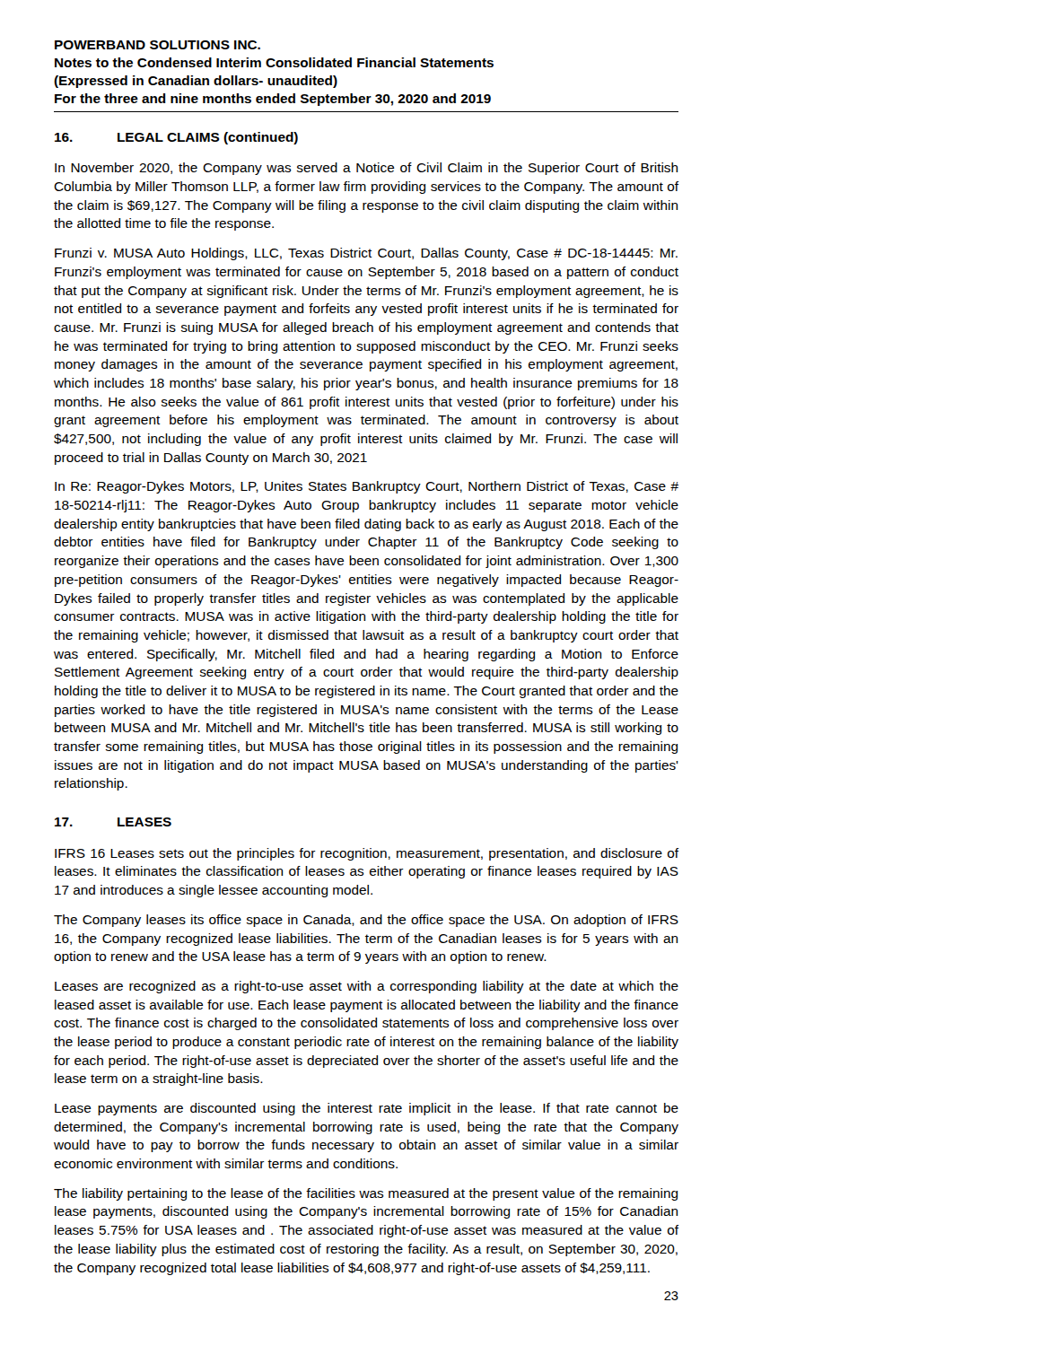POWERBAND SOLUTIONS INC.
Notes to the Condensed Interim Consolidated Financial Statements
(Expressed in Canadian dollars- unaudited)
For the three and nine months ended September 30, 2020 and 2019
16. LEGAL CLAIMS (continued)
In November 2020, the Company was served a Notice of Civil Claim in the Superior Court of British Columbia by Miller Thomson LLP, a former law firm providing services to the Company. The amount of the claim is $69,127. The Company will be filing a response to the civil claim disputing the claim within the allotted time to file the response.
Frunzi v. MUSA Auto Holdings, LLC, Texas District Court, Dallas County, Case # DC-18-14445: Mr. Frunzi's employment was terminated for cause on September 5, 2018 based on a pattern of conduct that put the Company at significant risk. Under the terms of Mr. Frunzi's employment agreement, he is not entitled to a severance payment and forfeits any vested profit interest units if he is terminated for cause. Mr. Frunzi is suing MUSA for alleged breach of his employment agreement and contends that he was terminated for trying to bring attention to supposed misconduct by the CEO. Mr. Frunzi seeks money damages in the amount of the severance payment specified in his employment agreement, which includes 18 months' base salary, his prior year's bonus, and health insurance premiums for 18 months. He also seeks the value of 861 profit interest units that vested (prior to forfeiture) under his grant agreement before his employment was terminated. The amount in controversy is about $427,500, not including the value of any profit interest units claimed by Mr. Frunzi. The case will proceed to trial in Dallas County on March 30, 2021
In Re: Reagor-Dykes Motors, LP, Unites States Bankruptcy Court, Northern District of Texas, Case # 18-50214-rlj11: The Reagor-Dykes Auto Group bankruptcy includes 11 separate motor vehicle dealership entity bankruptcies that have been filed dating back to as early as August 2018. Each of the debtor entities have filed for Bankruptcy under Chapter 11 of the Bankruptcy Code seeking to reorganize their operations and the cases have been consolidated for joint administration. Over 1,300 pre-petition consumers of the Reagor-Dykes' entities were negatively impacted because Reagor-Dykes failed to properly transfer titles and register vehicles as was contemplated by the applicable consumer contracts. MUSA was in active litigation with the third-party dealership holding the title for the remaining vehicle; however, it dismissed that lawsuit as a result of a bankruptcy court order that was entered. Specifically, Mr. Mitchell filed and had a hearing regarding a Motion to Enforce Settlement Agreement seeking entry of a court order that would require the third-party dealership holding the title to deliver it to MUSA to be registered in its name. The Court granted that order and the parties worked to have the title registered in MUSA's name consistent with the terms of the Lease between MUSA and Mr. Mitchell and Mr. Mitchell's title has been transferred. MUSA is still working to transfer some remaining titles, but MUSA has those original titles in its possession and the remaining issues are not in litigation and do not impact MUSA based on MUSA's understanding of the parties' relationship.
17. LEASES
IFRS 16 Leases sets out the principles for recognition, measurement, presentation, and disclosure of leases. It eliminates the classification of leases as either operating or finance leases required by IAS 17 and introduces a single lessee accounting model.
The Company leases its office space in Canada, and the office space the USA. On adoption of IFRS 16, the Company recognized lease liabilities. The term of the Canadian leases is for 5 years with an option to renew and the USA lease has a term of 9 years with an option to renew.
Leases are recognized as a right-to-use asset with a corresponding liability at the date at which the leased asset is available for use. Each lease payment is allocated between the liability and the finance cost. The finance cost is charged to the consolidated statements of loss and comprehensive loss over the lease period to produce a constant periodic rate of interest on the remaining balance of the liability for each period. The right-of-use asset is depreciated over the shorter of the asset's useful life and the lease term on a straight-line basis.
Lease payments are discounted using the interest rate implicit in the lease. If that rate cannot be determined, the Company's incremental borrowing rate is used, being the rate that the Company would have to pay to borrow the funds necessary to obtain an asset of similar value in a similar economic environment with similar terms and conditions.
The liability pertaining to the lease of the facilities was measured at the present value of the remaining lease payments, discounted using the Company's incremental borrowing rate of 15% for Canadian leases 5.75% for USA leases and . The associated right-of-use asset was measured at the value of the lease liability plus the estimated cost of restoring the facility. As a result, on September 30, 2020, the Company recognized total lease liabilities of $4,608,977 and right-of-use assets of $4,259,111.
23